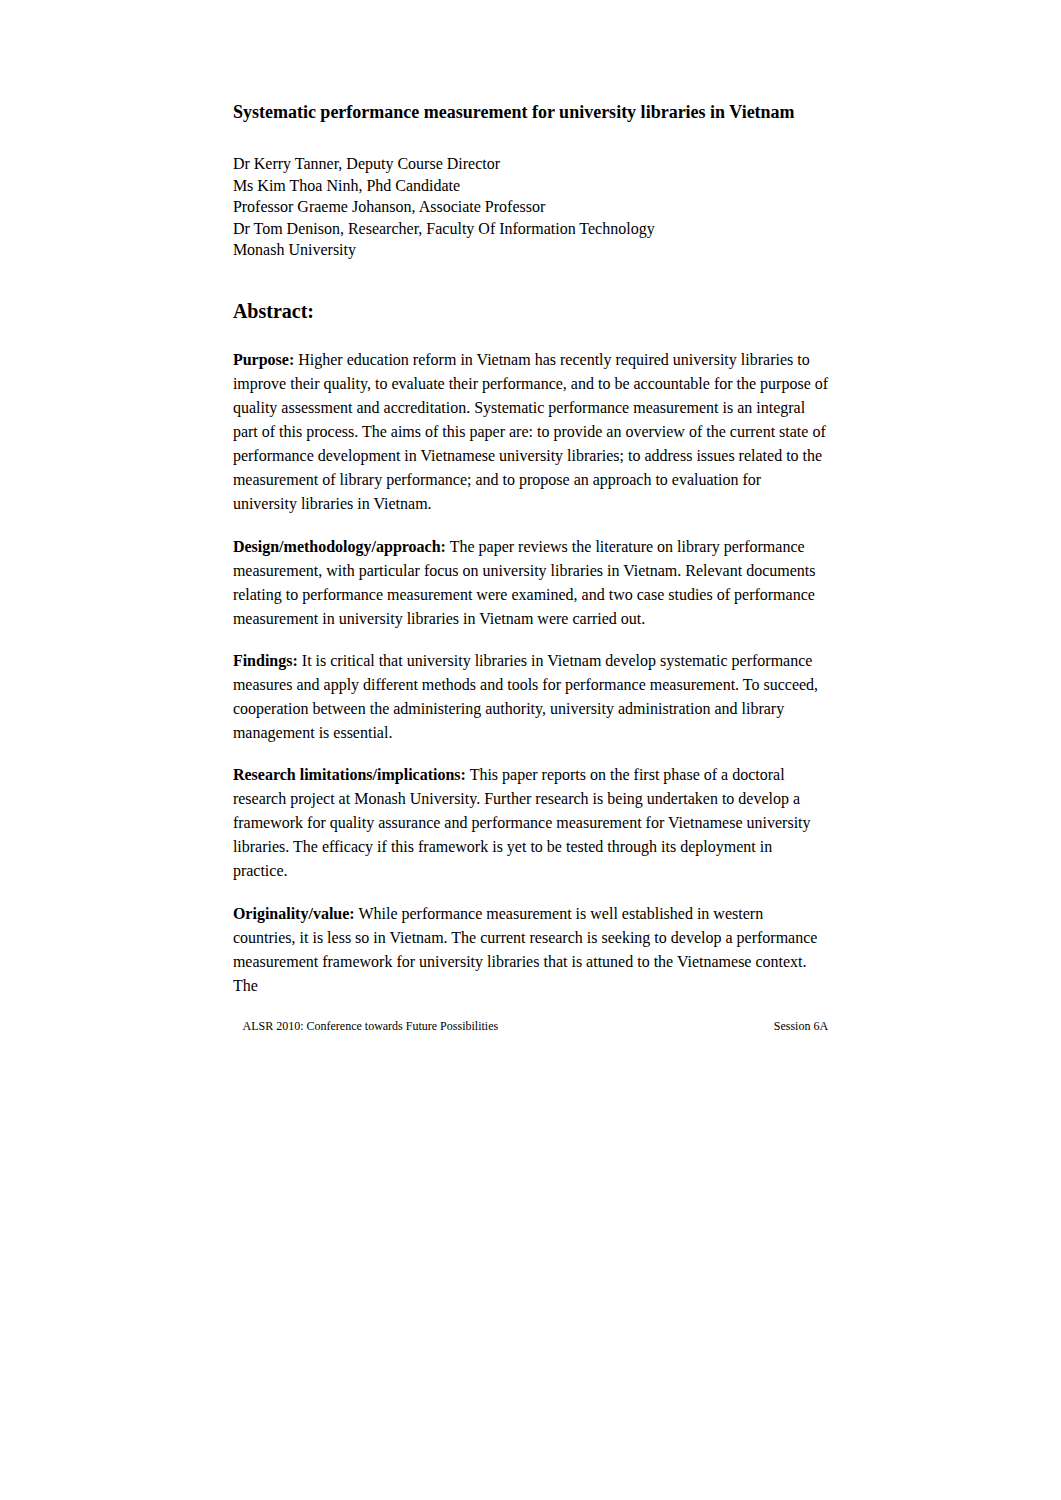Systematic performance measurement for university libraries in Vietnam
Dr Kerry Tanner, Deputy Course Director
Ms Kim Thoa Ninh, Phd Candidate
Professor Graeme Johanson, Associate Professor
Dr Tom Denison, Researcher, Faculty Of Information Technology
Monash University
Abstract:
Purpose: Higher education reform in Vietnam has recently required university libraries to improve their quality, to evaluate their performance, and to be accountable for the purpose of quality assessment and accreditation. Systematic performance measurement is an integral part of this process. The aims of this paper are: to provide an overview of the current state of performance development in Vietnamese university libraries; to address issues related to the measurement of library performance; and to propose an approach to evaluation for university libraries in Vietnam.
Design/methodology/approach: The paper reviews the literature on library performance measurement, with particular focus on university libraries in Vietnam. Relevant documents relating to performance measurement were examined, and two case studies of performance measurement in university libraries in Vietnam were carried out.
Findings: It is critical that university libraries in Vietnam develop systematic performance measures and apply different methods and tools for performance measurement. To succeed, cooperation between the administering authority, university administration and library management is essential.
Research limitations/implications: This paper reports on the first phase of a doctoral research project at Monash University. Further research is being undertaken to develop a framework for quality assurance and performance measurement for Vietnamese university libraries. The efficacy if this framework is yet to be tested through its deployment in practice.
Originality/value: While performance measurement is well established in western countries, it is less so in Vietnam. The current research is seeking to develop a performance measurement framework for university libraries that is attuned to the Vietnamese context. The
ALSR 2010: Conference towards Future Possibilities
Session 6A